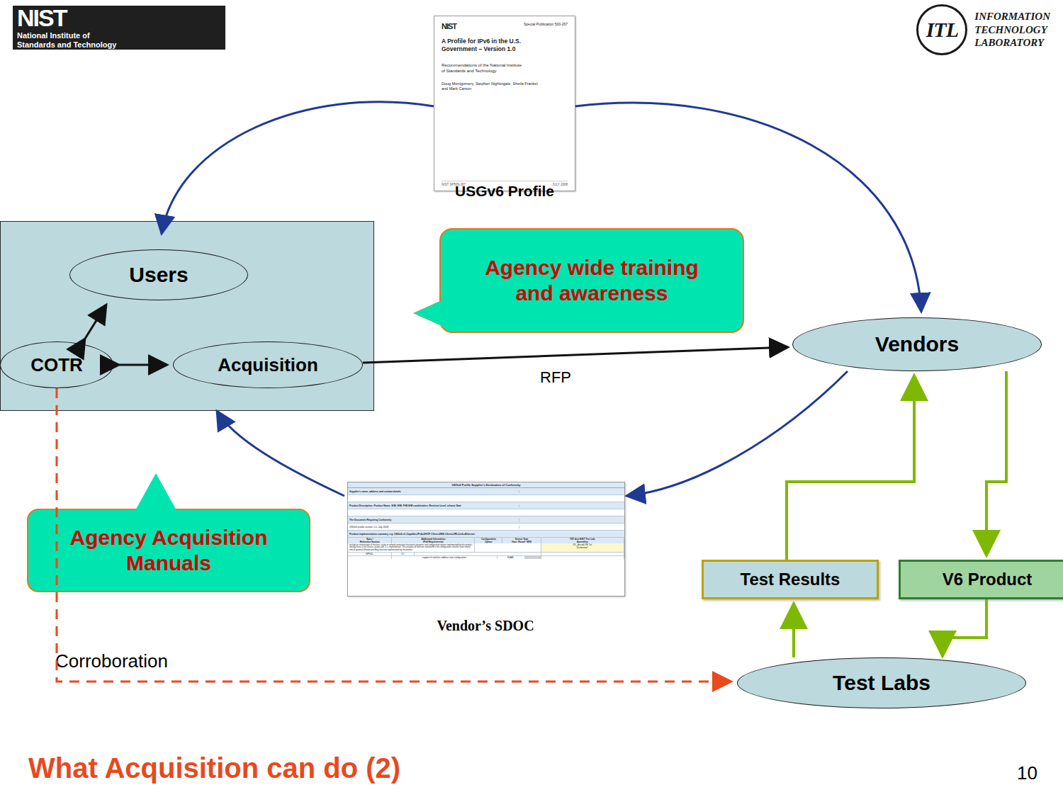NIST
National Institute of
Standards and Technology
ITL
INFORMATION
TECHNOLOGY
LABORATORY
NIST
Special Publication 500-267
A Profile for IPv6 in the U.S.
Government – Version 1.0
Recommendations of the National Institute
of Standards and Technology
Doug Montgomery, Stephen Nightingale, Sheila Frankel
and Mark Carson
NIST SP500-267 JULY 2008
USGv6 Profile
Users
COTR
Acquisition
Vendors
Test Labs
Agency wide training
and awareness
Agency Acquisition
Manuals
USGv6 Profile Supplier's Declaration of Conformity
Supplier's name, address and contact details
Product Description: Product Name, S/W, H/W, F/W-S/W combination, Revision Level, release Date
The Document Requiring Conformity
USGv6 profile version 1.0, July 2008.
Product implementation summary, e.g. USGv6-v1-Capable+IPv4+DHCP-Client+DNS-Client+URI+Link+Ethernet
Spec /
Reference Section
Additional Information
IPv6 Requirements
Configuration
Option
Device Type
Host Router NPD
TST &/or NIST Test Lab.
Accreditor
Include an enumeration of the host, router or network protection functional categories and configuration options implemented by this product. Identify these in the Device column with '1' = 'implemented'. This includes all functions marked M in the configuration checklist (next sheet) and all optional (Should and May) functions implemented by the product.
IOL_Accred OR '1st'
Declaration*
SIP500–
6.1
support of stateless address auto-configuration
SLAAC
Vendor’s SDOC
Test Results
V6 Product
RFP
Corroboration
What Acquisition can do (2)
10